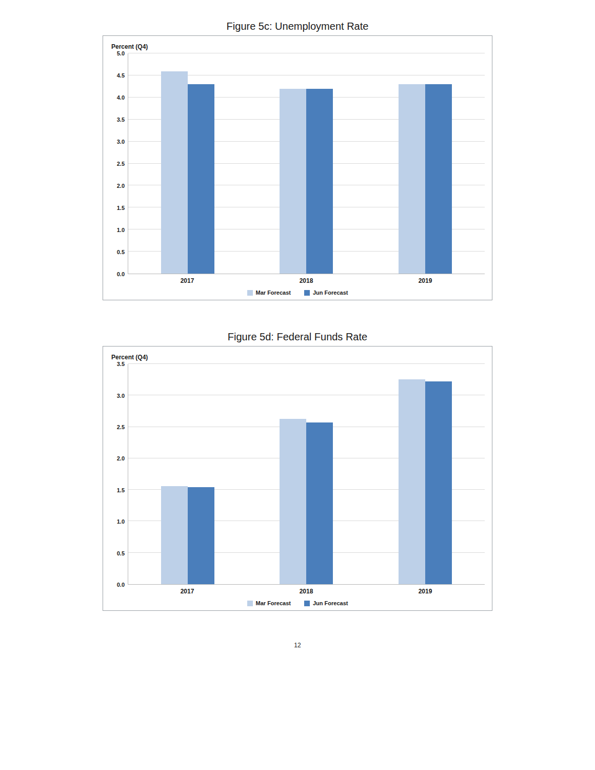Figure 5c: Unemployment Rate
Percent (Q4)
5.0 4.5 4.0 3.5 3.0 2.5 2.0 1.5 1.0 0.5 0.0
2017 2018 2019
Mar Forecast
Jun Forecast
Figure 5d: Federal Funds Rate
Percent (Q4)
3.5 3.0 2.5 2.0 1.5 1.0 0.5 0.0
2017 2018 2019
Mar Forecast
Jun Forecast
12